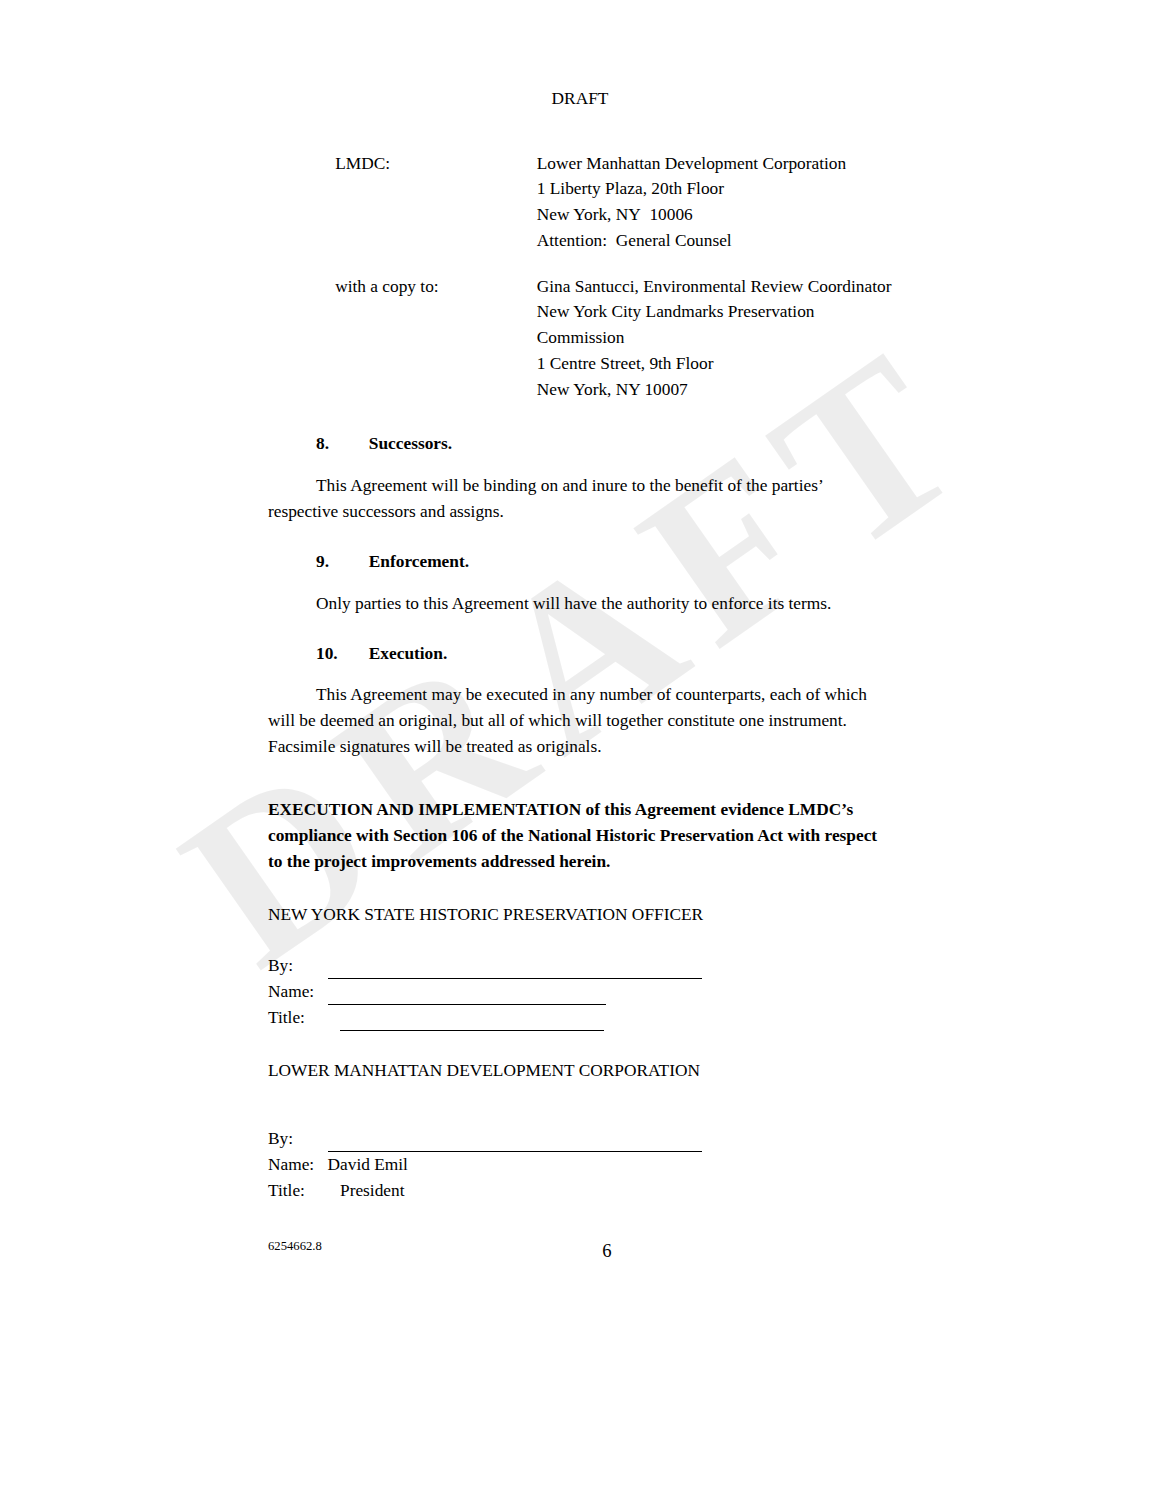DRAFT
DRAFT
LMDC:
Lower Manhattan Development Corporation
1 Liberty Plaza, 20th Floor
New York, NY 10006
Attention: General Counsel
with a copy to:
Gina Santucci, Environmental Review Coordinator
New York City Landmarks Preservation Commission
1 Centre Street, 9th Floor
New York, NY 10007
8. Successors.
This Agreement will be binding on and inure to the benefit of the parties’
respective successors and assigns.
9. Enforcement.
Only parties to this Agreement will have the authority to enforce its terms.
10. Execution.
This Agreement may be executed in any number of counterparts, each of which
will be deemed an original, but all of which will together constitute one instrument.
Facsimile signatures will be treated as originals.
EXECUTION AND IMPLEMENTATION of this Agreement evidence LMDC’s compliance with Section 106 of the National Historic Preservation Act with respect to the project improvements addressed herein.
NEW YORK STATE HISTORIC PRESERVATION OFFICER
By:
Name:
Title:
LOWER MANHATTAN DEVELOPMENT CORPORATION
By:
Name: David Emil
Title: President
6254662.8
6